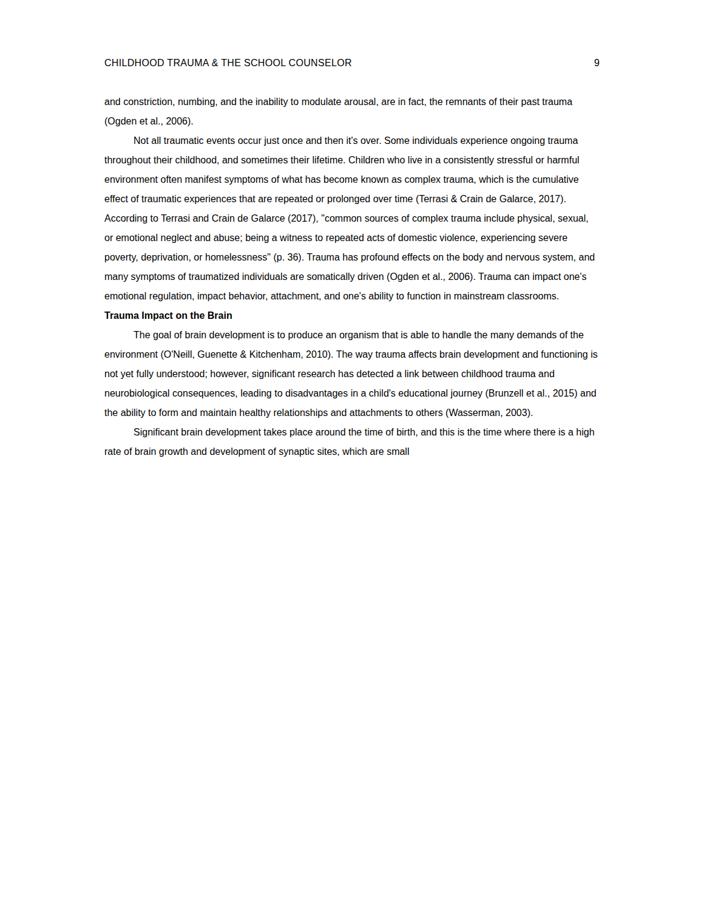CHILDHOOD TRAUMA & THE SCHOOL COUNSELOR 9
and constriction, numbing, and the inability to modulate arousal, are in fact, the remnants of their past trauma (Ogden et al., 2006).
Not all traumatic events occur just once and then it's over. Some individuals experience ongoing trauma throughout their childhood, and sometimes their lifetime. Children who live in a consistently stressful or harmful environment often manifest symptoms of what has become known as complex trauma, which is the cumulative effect of traumatic experiences that are repeated or prolonged over time (Terrasi & Crain de Galarce, 2017). According to Terrasi and Crain de Galarce (2017), "common sources of complex trauma include physical, sexual, or emotional neglect and abuse; being a witness to repeated acts of domestic violence, experiencing severe poverty, deprivation, or homelessness" (p. 36). Trauma has profound effects on the body and nervous system, and many symptoms of traumatized individuals are somatically driven (Ogden et al., 2006). Trauma can impact one's emotional regulation, impact behavior, attachment, and one's ability to function in mainstream classrooms.
Trauma Impact on the Brain
The goal of brain development is to produce an organism that is able to handle the many demands of the environment (O'Neill, Guenette & Kitchenham, 2010). The way trauma affects brain development and functioning is not yet fully understood; however, significant research has detected a link between childhood trauma and neurobiological consequences, leading to disadvantages in a child's educational journey (Brunzell et al., 2015) and the ability to form and maintain healthy relationships and attachments to others (Wasserman, 2003).
Significant brain development takes place around the time of birth, and this is the time where there is a high rate of brain growth and development of synaptic sites, which are small